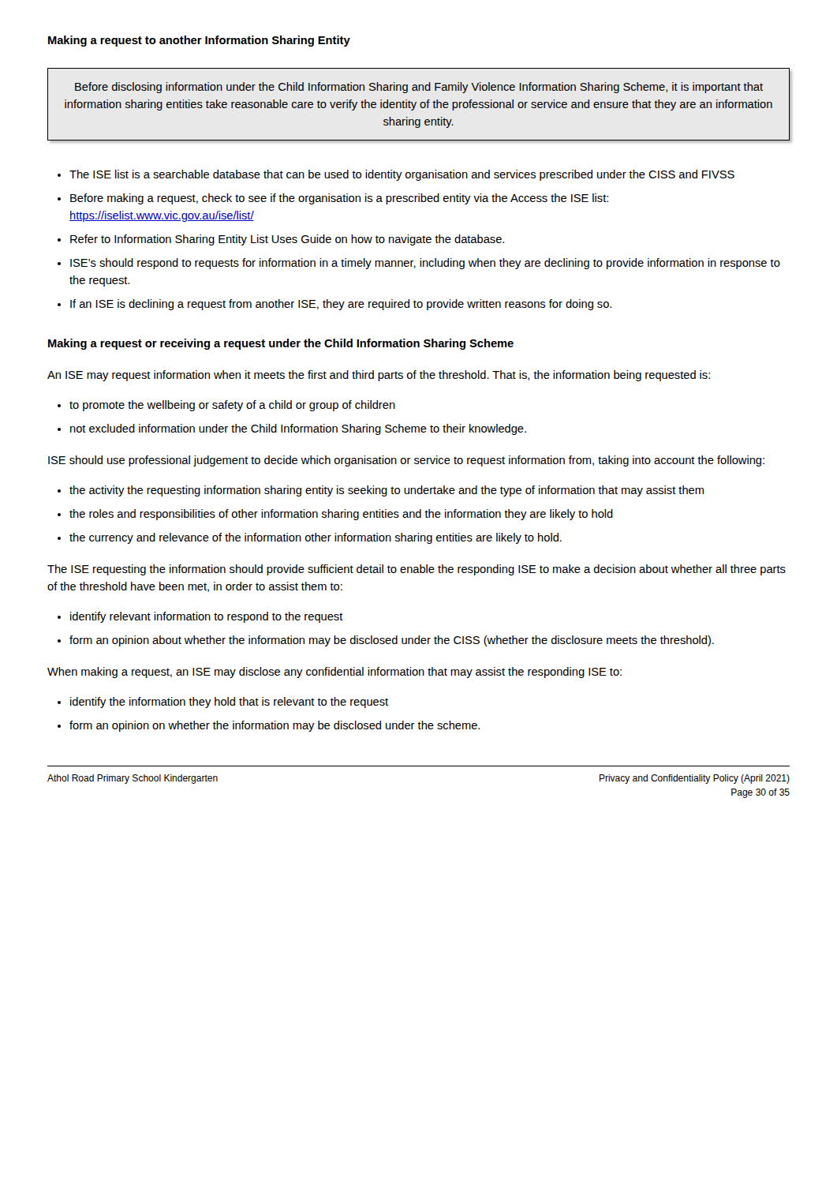Making a request to another Information Sharing Entity
Before disclosing information under the Child Information Sharing and Family Violence Information Sharing Scheme, it is important that information sharing entities take reasonable care to verify the identity of the professional or service and ensure that they are an information sharing entity.
The ISE list is a searchable database that can be used to identity organisation and services prescribed under the CISS and FIVSS
Before making a request, check to see if the organisation is a prescribed entity via the Access the ISE list: https://iselist.www.vic.gov.au/ise/list/
Refer to Information Sharing Entity List Uses Guide on how to navigate the database.
ISE’s should respond to requests for information in a timely manner, including when they are declining to provide information in response to the request.
If an ISE is declining a request from another ISE, they are required to provide written reasons for doing so.
Making a request or receiving a request under the Child Information Sharing Scheme
An ISE may request information when it meets the first and third parts of the threshold. That is, the information being requested is:
to promote the wellbeing or safety of a child or group of children
not excluded information under the Child Information Sharing Scheme to their knowledge.
ISE should use professional judgement to decide which organisation or service to request information from, taking into account the following:
the activity the requesting information sharing entity is seeking to undertake and the type of information that may assist them
the roles and responsibilities of other information sharing entities and the information they are likely to hold
the currency and relevance of the information other information sharing entities are likely to hold.
The ISE requesting the information should provide sufficient detail to enable the responding ISE to make a decision about whether all three parts of the threshold have been met, in order to assist them to:
identify relevant information to respond to the request
form an opinion about whether the information may be disclosed under the CISS (whether the disclosure meets the threshold).
When making a request, an ISE may disclose any confidential information that may assist the responding ISE to:
identify the information they hold that is relevant to the request
form an opinion on whether the information may be disclosed under the scheme.
Athol Road Primary School Kindergarten
Privacy and Confidentiality Policy (April 2021)
Page 30 of 35